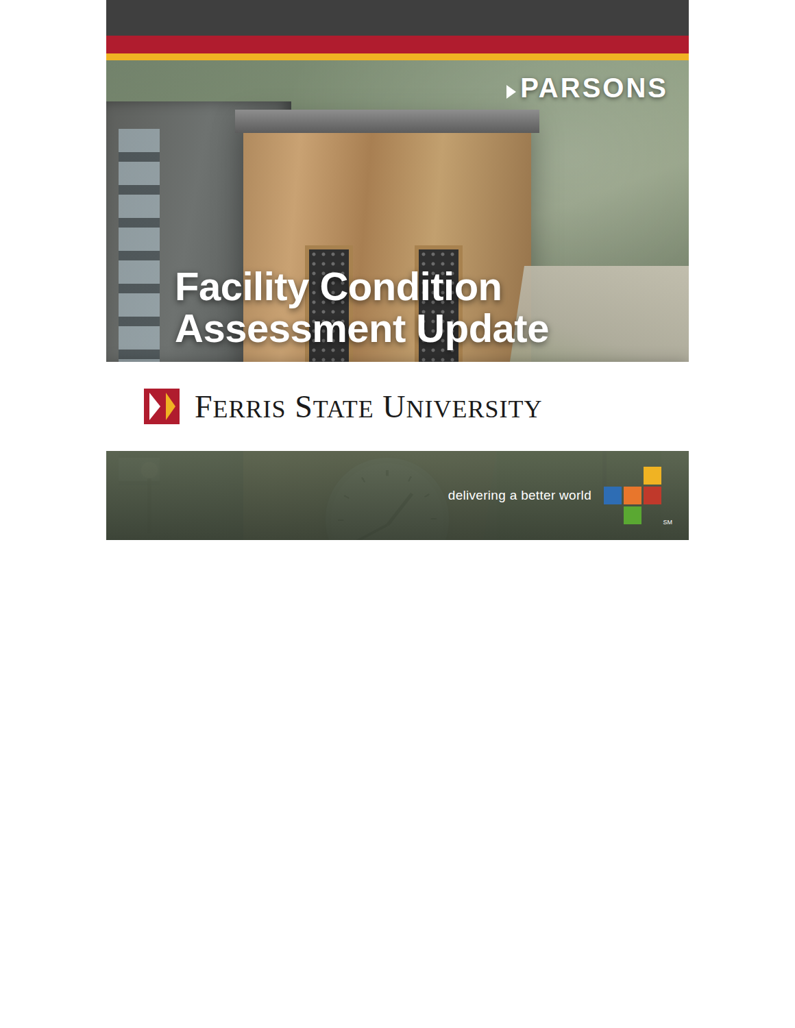PARSONS
Facility Condition
Assessment Update
May 2018
FERRIS STATE UNIVERSITY
delivering a better world
SM